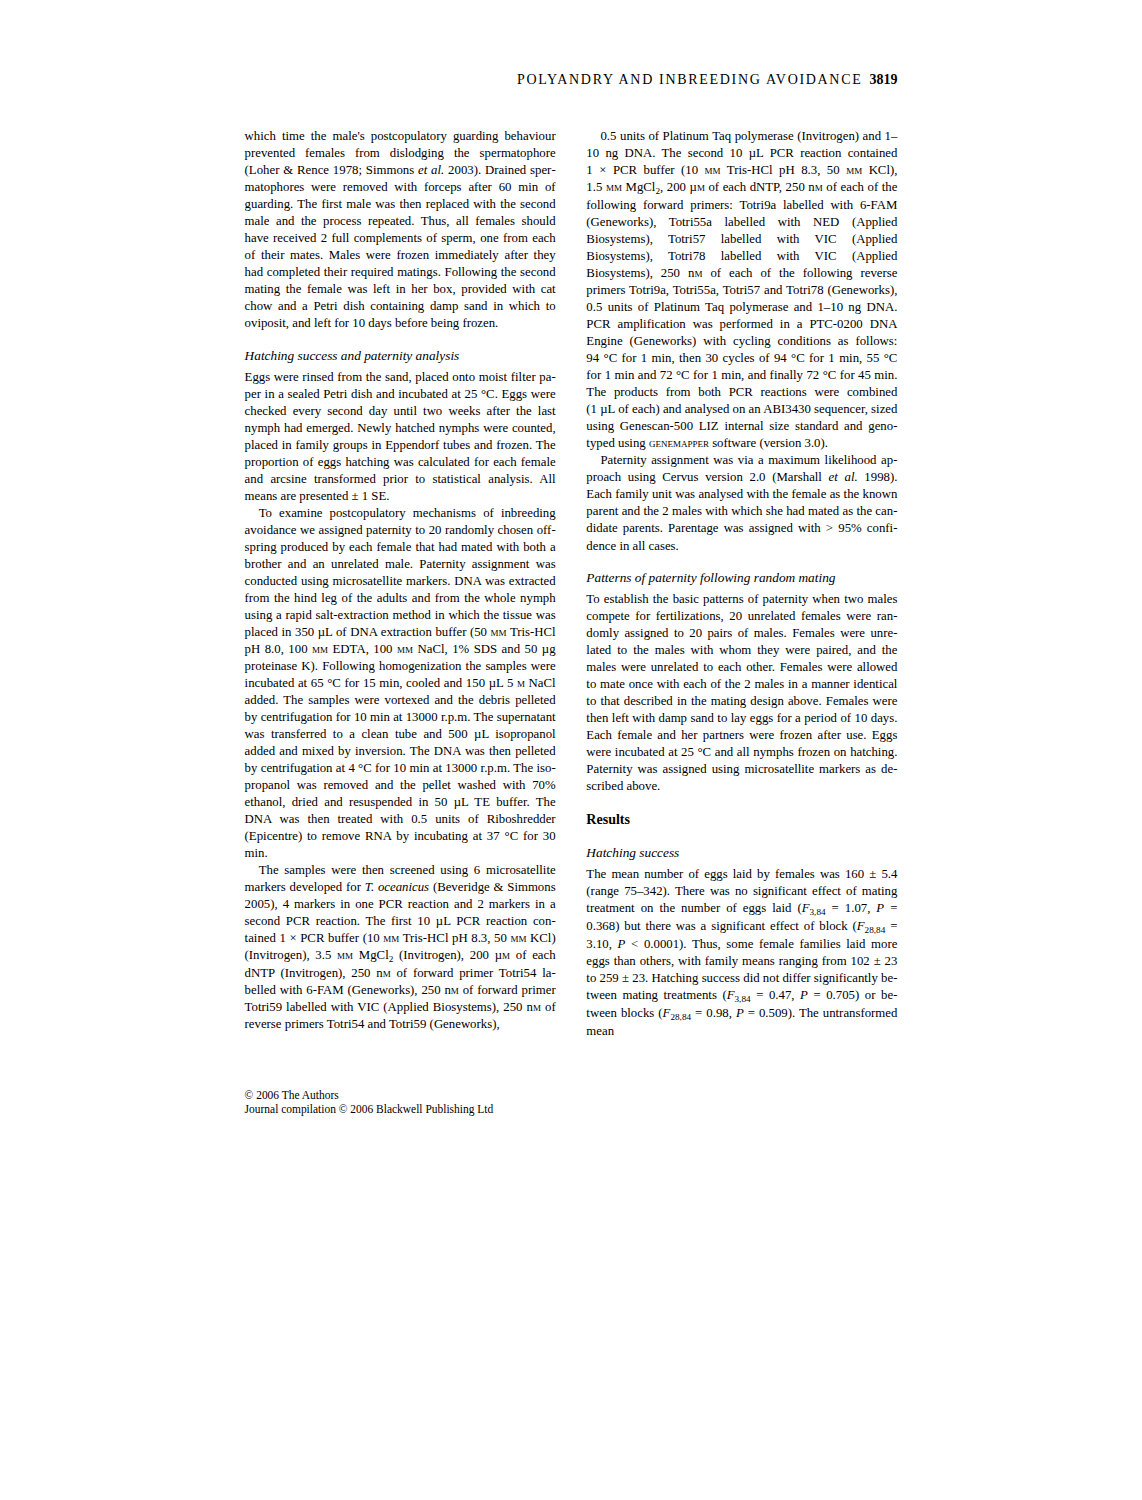POLYANDRY AND INBREEDING AVOIDANCE3819
which time the male's postcopulatory guarding behaviour prevented females from dislodging the spermatophore (Loher & Rence 1978; Simmons et al. 2003). Drained spermatophores were removed with forceps after 60 min of guarding. The first male was then replaced with the second male and the process repeated. Thus, all females should have received 2 full complements of sperm, one from each of their mates. Males were frozen immediately after they had completed their required matings. Following the second mating the female was left in her box, provided with cat chow and a Petri dish containing damp sand in which to oviposit, and left for 10 days before being frozen.
Hatching success and paternity analysis
Eggs were rinsed from the sand, placed onto moist filter paper in a sealed Petri dish and incubated at 25 °C. Eggs were checked every second day until two weeks after the last nymph had emerged. Newly hatched nymphs were counted, placed in family groups in Eppendorf tubes and frozen. The proportion of eggs hatching was calculated for each female and arcsine transformed prior to statistical analysis. All means are presented ± 1 SE.
To examine postcopulatory mechanisms of inbreeding avoidance we assigned paternity to 20 randomly chosen offspring produced by each female that had mated with both a brother and an unrelated male. Paternity assignment was conducted using microsatellite markers. DNA was extracted from the hind leg of the adults and from the whole nymph using a rapid salt-extraction method in which the tissue was placed in 350 µL of DNA extraction buffer (50 mm Tris-HCl pH 8.0, 100 mm EDTA, 100 mm NaCl, 1% SDS and 50 µg proteinase K). Following homogenization the samples were incubated at 65 °C for 15 min, cooled and 150 µL 5 m NaCl added. The samples were vortexed and the debris pelleted by centrifugation for 10 min at 13000 r.p.m. The supernatant was transferred to a clean tube and 500 µL isopropanol added and mixed by inversion. The DNA was then pelleted by centrifugation at 4 °C for 10 min at 13000 r.p.m. The isopropanol was removed and the pellet washed with 70% ethanol, dried and resuspended in 50 µL TE buffer. The DNA was then treated with 0.5 units of Riboshredder (Epicentre) to remove RNA by incubating at 37 °C for 30 min.
The samples were then screened using 6 microsatellite markers developed for T. oceanicus (Beveridge & Simmons 2005), 4 markers in one PCR reaction and 2 markers in a second PCR reaction. The first 10 µL PCR reaction contained 1 × PCR buffer (10 mm Tris-HCl pH 8.3, 50 mm KCl) (Invitrogen), 3.5 mm MgCl2 (Invitrogen), 200 µm of each dNTP (Invitrogen), 250 nm of forward primer Totri54 labelled with 6-FAM (Geneworks), 250 nm of forward primer Totri59 labelled with VIC (Applied Biosystems), 250 nm of reverse primers Totri54 and Totri59 (Geneworks),
0.5 units of Platinum Taq polymerase (Invitrogen) and 1–10 ng DNA. The second 10 µL PCR reaction contained 1 × PCR buffer (10 mm Tris-HCl pH 8.3, 50 mm KCl), 1.5 mm MgCl2, 200 µm of each dNTP, 250 nm of each of the following forward primers: Totri9a labelled with 6-FAM (Geneworks), Totri55a labelled with NED (Applied Biosystems), Totri57 labelled with VIC (Applied Biosystems), Totri78 labelled with VIC (Applied Biosystems), 250 nm of each of the following reverse primers Totri9a, Totri55a, Totri57 and Totri78 (Geneworks), 0.5 units of Platinum Taq polymerase and 1–10 ng DNA. PCR amplification was performed in a PTC-0200 DNA Engine (Geneworks) with cycling conditions as follows: 94 °C for 1 min, then 30 cycles of 94 °C for 1 min, 55 °C for 1 min and 72 °C for 1 min, and finally 72 °C for 45 min. The products from both PCR reactions were combined (1 µL of each) and analysed on an ABI3430 sequencer, sized using Genescan-500 LIZ internal size standard and genotyped using genemapper software (version 3.0).
Paternity assignment was via a maximum likelihood approach using Cervus version 2.0 (Marshall et al. 1998). Each family unit was analysed with the female as the known parent and the 2 males with which she had mated as the candidate parents. Parentage was assigned with > 95% confidence in all cases.
Patterns of paternity following random mating
To establish the basic patterns of paternity when two males compete for fertilizations, 20 unrelated females were randomly assigned to 20 pairs of males. Females were unrelated to the males with whom they were paired, and the males were unrelated to each other. Females were allowed to mate once with each of the 2 males in a manner identical to that described in the mating design above. Females were then left with damp sand to lay eggs for a period of 10 days. Each female and her partners were frozen after use. Eggs were incubated at 25 °C and all nymphs frozen on hatching. Paternity was assigned using microsatellite markers as described above.
Results
Hatching success
The mean number of eggs laid by females was 160 ± 5.4 (range 75–342). There was no significant effect of mating treatment on the number of eggs laid (F3,84 = 1.07, P = 0.368) but there was a significant effect of block (F28,84 = 3.10, P < 0.0001). Thus, some female families laid more eggs than others, with family means ranging from 102 ± 23 to 259 ± 23. Hatching success did not differ significantly between mating treatments (F3,84 = 0.47, P = 0.705) or between blocks (F28,84 = 0.98, P = 0.509). The untransformed mean
© 2006 The Authors
Journal compilation © 2006 Blackwell Publishing Ltd